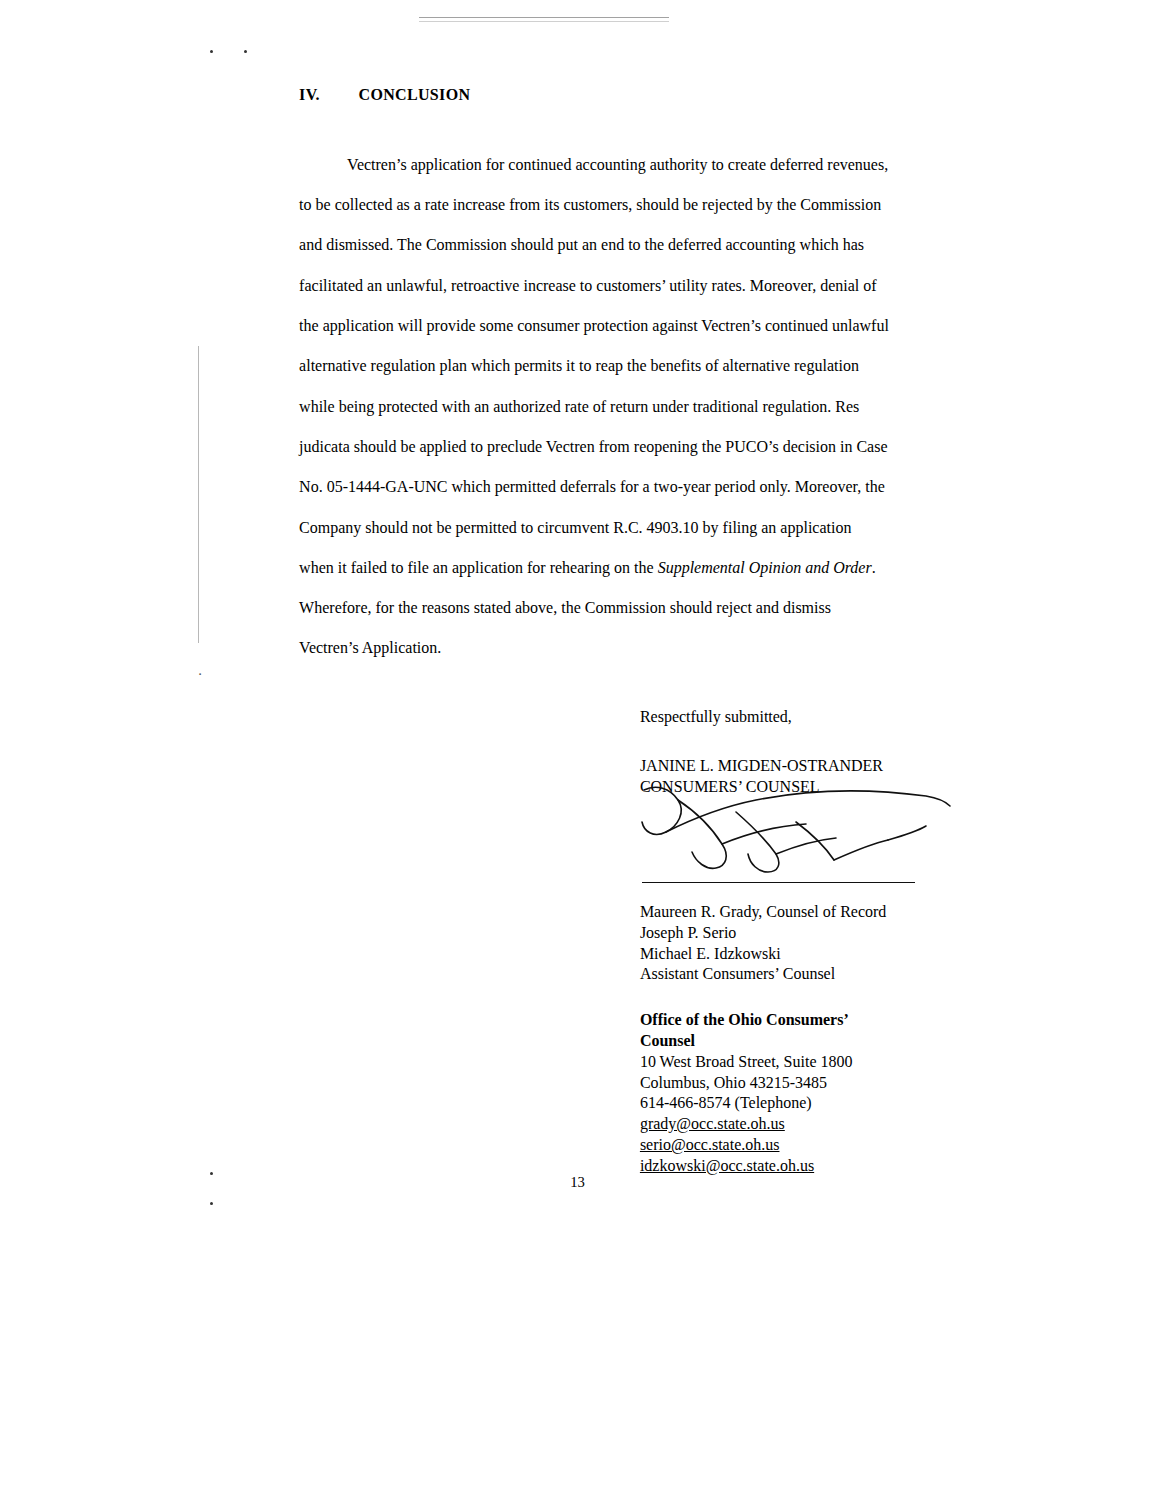.
IV. CONCLUSION
Vectren’s application for continued accounting authority to create deferred revenues, to be collected as a rate increase from its customers, should be rejected by the Commission and dismissed. The Commission should put an end to the deferred accounting which has facilitated an unlawful, retroactive increase to customers’ utility rates. Moreover, denial of the application will provide some consumer protection against Vectren’s continued unlawful alternative regulation plan which permits it to reap the benefits of alternative regulation while being protected with an authorized rate of return under traditional regulation. Res judicata should be applied to preclude Vectren from reopening the PUCO’s decision in Case No. 05-1444-GA-UNC which permitted deferrals for a two-year period only. Moreover, the Company should not be permitted to circumvent R.C. 4903.10 by filing an application when it failed to file an application for rehearing on the Supplemental Opinion and Order. Wherefore, for the reasons stated above, the Commission should reject and dismiss Vectren’s Application.
Respectfully submitted,
JANINE L. MIGDEN-OSTRANDER
CONSUMERS’ COUNSEL
Maureen R. Grady, Counsel of Record
Joseph P. Serio
Michael E. Idzkowski
Assistant Consumers’ Counsel
Office of the Ohio Consumers’ Counsel
10 West Broad Street, Suite 1800
Columbus, Ohio 43215-3485
614-466-8574 (Telephone)
grady@occ.state.oh.us
serio@occ.state.oh.us
idzkowski@occ.state.oh.us
13